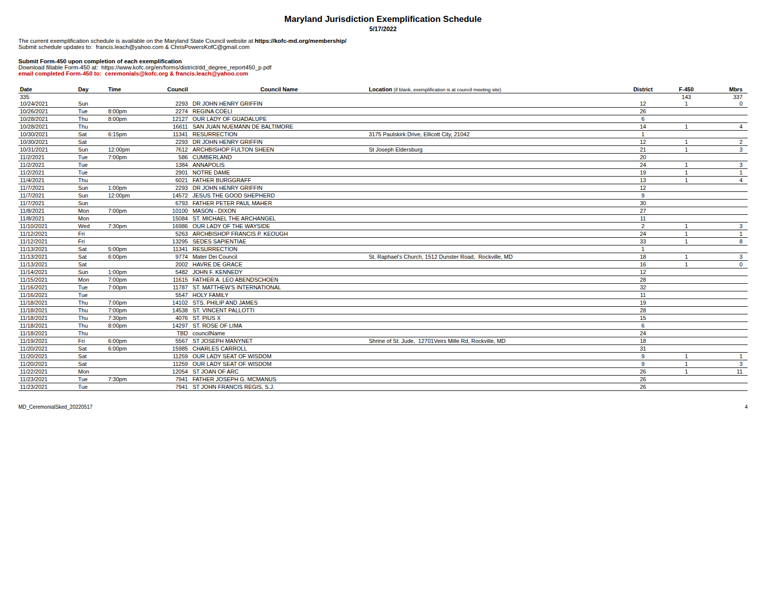Maryland Jurisdiction Exemplification Schedule
5/17/2022
The current exemplification schedule is available on the Maryland State Council website at https://kofc-md.org/membership/
Submit schedule updates to: francis.leach@yahoo.com & ChrisPowersKofC@gmail.com
Submit Form-450 upon completion of each exemplification
Download fillable Form-450 at: https://www.kofc.org/en/forms/district/dd_degree_report450_p.pdf
email completed Form-450 to: ceremonials@kofc.org & francis.leach@yahoo.com
| 335 | | | | | | | 143 | 337 |
| Date | Day | Time | Council | Council Name | Location (if blank, exemplification is at council meeting site) | District | F-450 | Mbrs |
| 10/24/2021 | Sun | | 2293 | DR JOHN HENRY GRIFFIN | | 12 | 1 | 0 |
| 10/26/2021 | Tue | 8:00pm | 2274 | REGINA COELI | | 26 | | |
| 10/28/2021 | Thu | 8:00pm | 12127 | OUR LADY OF GUADALUPE | | 6 | | |
| 10/28/2021 | Thu | | 16611 | SAN JUAN NUEMANN DE BALTIMORE | | 14 | 1 | 4 |
| 10/30/2021 | Sat | 6:15pm | 11341 | RESURRECTION | 3175 Paulskirk Drive, Ellicott City, 21042 | 1 | | |
| 10/30/2021 | Sat | | 2293 | DR JOHN HENRY GRIFFIN | | 12 | 1 | 2 |
| 10/31/2021 | Sun | 12:00pm | 7612 | ARCHBISHOP FULTON SHEEN | St Joseph Eldersburg | 21 | 1 | 3 |
| 11/2/2021 | Tue | 7:00pm | 586 | CUMBERLAND | | 20 | | |
| 11/2/2021 | Tue | | 1384 | ANNAPOLIS | | 24 | 1 | 3 |
| 11/2/2021 | Tue | | 2901 | NOTRE DAME | | 19 | 1 | 1 |
| 11/4/2021 | Thu | | 6021 | FATHER BURGGRAFF | | 13 | 1 | 4 |
| 11/7/2021 | Sun | 1:00pm | 2293 | DR JOHN HENRY GRIFFIN | | 12 | | |
| 11/7/2021 | Sun | 12:00pm | 14572 | JESUS THE GOOD SHEPHERD | | 9 | | |
| 11/7/2021 | Sun | | 6793 | FATHER PETER PAUL MAHER | | 30 | | |
| 11/8/2021 | Mon | 7:00pm | 10100 | MASON - DIXON | | 27 | | |
| 11/8/2021 | Mon | | 15084 | ST. MICHAEL THE ARCHANGEL | | 11 | | |
| 11/10/2021 | Wed | 7:30pm | 16986 | OUR LADY OF THE WAYSIDE | | 2 | 1 | 3 |
| 11/12/2021 | Fri | | 5263 | ARCHBISHOP FRANCIS P. KEOUGH | | 24 | 1 | 1 |
| 11/12/2021 | Fri | | 13295 | SEDES SAPIENTIAE | | 33 | 1 | 8 |
| 11/13/2021 | Sat | 5:00pm | 11341 | RESURRECTION | | 1 | | |
| 11/13/2021 | Sat | 6:00pm | 9774 | Mater Dei Council | St. Raphael’s Church, 1512 Dunster Road, Rockville, MD | 18 | 1 | 3 |
| 11/13/2021 | Sat | | 2002 | HAVRE DE GRACE | | 16 | 1 | 0 |
| 11/14/2021 | Sun | 1:00pm | 5482 | JOHN F. KENNEDY | | 12 | | |
| 11/15/2021 | Mon | 7:00pm | 11615 | FATHER A. LEO ABENDSCHOEN | | 28 | | |
| 11/16/2021 | Tue | 7:00pm | 11787 | ST. MATTHEW'S INTERNATIONAL | | 32 | | |
| 11/16/2021 | Tue | | 5547 | HOLY FAMILY | | 11 | | |
| 11/18/2021 | Thu | 7:00pm | 14102 | STS. PHILIP AND JAMES | | 19 | | |
| 11/18/2021 | Thu | 7:00pm | 14538 | ST. VINCENT PALLOTTI | | 28 | | |
| 11/18/2021 | Thu | 7:30pm | 4076 | ST. PIUS X | | 15 | | |
| 11/18/2021 | Thu | 8:00pm | 14297 | ST. ROSE OF LIMA | | 6 | | |
| 11/18/2021 | Thu | | TBD | councilName | | 24 | | |
| 11/19/2021 | Fri | 6:00pm | 5567 | ST JOSEPH MANYNET | Shrine of St. Jude, 12701Veirs Mille Rd, Rockville, MD | 18 | | |
| 11/20/2021 | Sat | 6:00pm | 15985 | CHARLES CARROLL | | 31 | | |
| 11/20/2021 | Sat | | 11259 | OUR LADY SEAT OF WISDOM | | 9 | 1 | 1 |
| 11/20/2021 | Sat | | 11259 | OUR LADY SEAT OF WISDOM | | 9 | 1 | 3 |
| 11/22/2021 | Mon | | 12054 | ST JOAN OF ARC | | 26 | 1 | 11 |
| 11/23/2021 | Tue | 7:30pm | 7941 | FATHER JOSEPH G. MCMANUS | | 26 | | |
| 11/23/2021 | Tue | | 7941 | ST JOHN FRANCIS REGIS, S.J. | | 26 | | |
MD_CeremonialSked_20220517
4